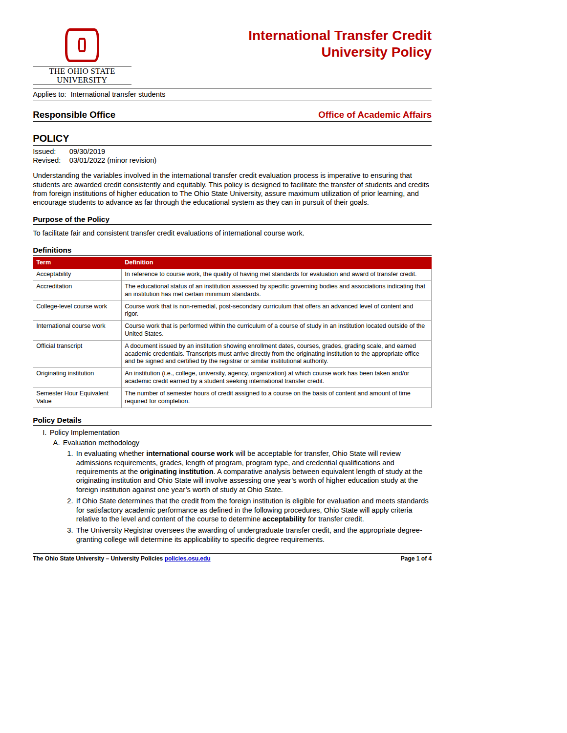The Ohio State
University
International Transfer Credit
University Policy
Applies to: International transfer students
Responsible Office
Office of Academic Affairs
POLICY
| Issued: | 09/30/2019 |
| Revised: | 03/01/2022 (minor revision) |
Understanding the variables involved in the international transfer credit evaluation process is imperative to ensuring that students are awarded credit consistently and equitably. This policy is designed to facilitate the transfer of students and credits from foreign institutions of higher education to The Ohio State University, assure maximum utilization of prior learning, and encourage students to advance as far through the educational system as they can in pursuit of their goals.
Purpose of the Policy
To facilitate fair and consistent transfer credit evaluations of international course work.
Definitions
| Term | Definition |
| --- | --- |
| Acceptability | In reference to course work, the quality of having met standards for evaluation and award of transfer credit. |
| Accreditation | The educational status of an institution assessed by specific governing bodies and associations indicating that an institution has met certain minimum standards. |
| College-level course work | Course work that is non-remedial, post-secondary curriculum that offers an advanced level of content and rigor. |
| International course work | Course work that is performed within the curriculum of a course of study in an institution located outside of the United States. |
| Official transcript | A document issued by an institution showing enrollment dates, courses, grades, grading scale, and earned academic credentials. Transcripts must arrive directly from the originating institution to the appropriate office and be signed and certified by the registrar or similar institutional authority. |
| Originating institution | An institution (i.e., college, university, agency, organization) at which course work has been taken and/or academic credit earned by a student seeking international transfer credit. |
| Semester Hour Equivalent Value | The number of semester hours of credit assigned to a course on the basis of content and amount of time required for completion. |
Policy Details
Policy Implementation
Evaluation methodology
In evaluating whether international course work will be acceptable for transfer, Ohio State will review admissions requirements, grades, length of program, program type, and credential qualifications and requirements at the originating institution. A comparative analysis between equivalent length of study at the originating institution and Ohio State will involve assessing one year’s worth of higher education study at the foreign institution against one year’s worth of study at Ohio State.
If Ohio State determines that the credit from the foreign institution is eligible for evaluation and meets standards for satisfactory academic performance as defined in the following procedures, Ohio State will apply criteria relative to the level and content of the course to determine acceptability for transfer credit.
The University Registrar oversees the awarding of undergraduate transfer credit, and the appropriate degree-granting college will determine its applicability to specific degree requirements.
The Ohio State University – University Policies policies.osu.edu
Page 1 of 4